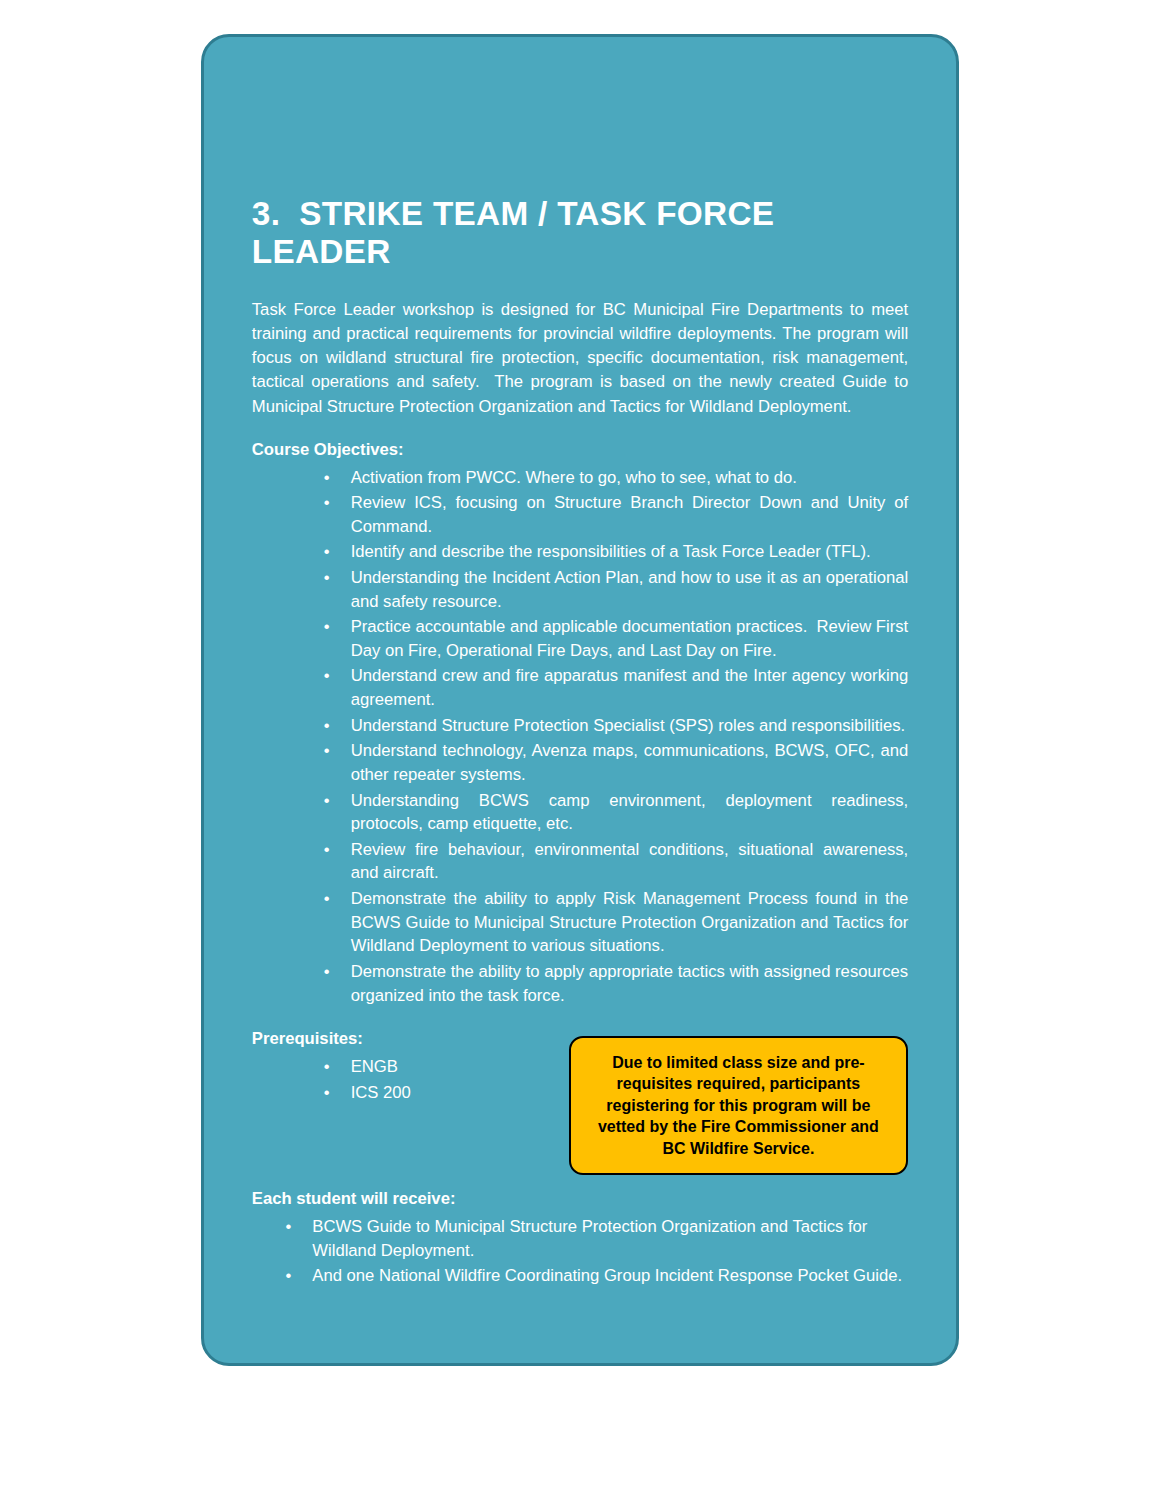3. STRIKE TEAM / TASK FORCE LEADER
Task Force Leader workshop is designed for BC Municipal Fire Departments to meet training and practical requirements for provincial wildfire deployments. The program will focus on wildland structural fire protection, specific documentation, risk management, tactical operations and safety. The program is based on the newly created Guide to Municipal Structure Protection Organization and Tactics for Wildland Deployment.
Course Objectives:
Activation from PWCC. Where to go, who to see, what to do.
Review ICS, focusing on Structure Branch Director Down and Unity of Command.
Identify and describe the responsibilities of a Task Force Leader (TFL).
Understanding the Incident Action Plan, and how to use it as an operational and safety resource.
Practice accountable and applicable documentation practices. Review First Day on Fire, Operational Fire Days, and Last Day on Fire.
Understand crew and fire apparatus manifest and the Inter agency working agreement.
Understand Structure Protection Specialist (SPS) roles and responsibilities.
Understand technology, Avenza maps, communications, BCWS, OFC, and other repeater systems.
Understanding BCWS camp environment, deployment readiness, protocols, camp etiquette, etc.
Review fire behaviour, environmental conditions, situational awareness, and aircraft.
Demonstrate the ability to apply Risk Management Process found in the BCWS Guide to Municipal Structure Protection Organization and Tactics for Wildland Deployment to various situations.
Demonstrate the ability to apply appropriate tactics with assigned resources organized into the task force.
Prerequisites:
ENGB
ICS 200
Due to limited class size and pre-requisites required, participants registering for this program will be vetted by the Fire Commissioner and BC Wildfire Service.
Each student will receive:
BCWS Guide to Municipal Structure Protection Organization and Tactics for Wildland Deployment.
And one National Wildfire Coordinating Group Incident Response Pocket Guide.